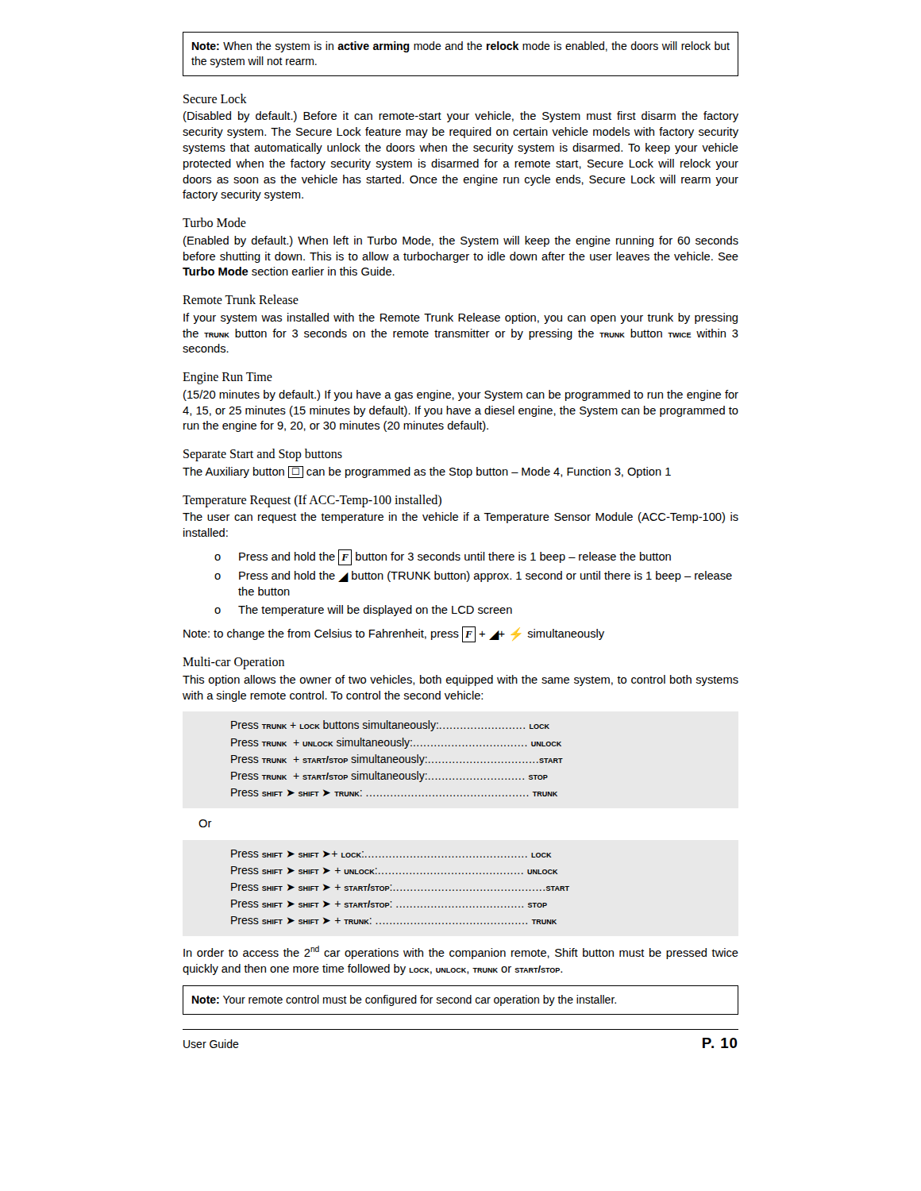Note: When the system is in active arming mode and the relock mode is enabled, the doors will relock but the system will not rearm.
Secure Lock
(Disabled by default.) Before it can remote-start your vehicle, the System must first disarm the factory security system. The Secure Lock feature may be required on certain vehicle models with factory security systems that automatically unlock the doors when the security system is disarmed. To keep your vehicle protected when the factory security system is disarmed for a remote start, Secure Lock will relock your doors as soon as the vehicle has started. Once the engine run cycle ends, Secure Lock will rearm your factory security system.
Turbo Mode
(Enabled by default.) When left in Turbo Mode, the System will keep the engine running for 60 seconds before shutting it down. This is to allow a turbocharger to idle down after the user leaves the vehicle. See Turbo Mode section earlier in this Guide.
Remote Trunk Release
If your system was installed with the Remote Trunk Release option, you can open your trunk by pressing the trunk button for 3 seconds on the remote transmitter or by pressing the trunk button twice within 3 seconds.
Engine Run Time
(15/20 minutes by default.) If you have a gas engine, your System can be programmed to run the engine for 4, 15, or 25 minutes (15 minutes by default). If you have a diesel engine, the System can be programmed to run the engine for 9, 20, or 30 minutes (20 minutes default).
Separate Start and Stop buttons
The Auxiliary button ☐ can be programmed as the Stop button – Mode 4, Function 3, Option 1
Temperature Request (If ACC-Temp-100 installed)
The user can request the temperature in the vehicle if a Temperature Sensor Module (ACC-Temp-100) is installed:
Press and hold the F button for 3 seconds until there is 1 beep – release the button
Press and hold the ◢ button (TRUNK button) approx. 1 second or until there is 1 beep – release the button
The temperature will be displayed on the LCD screen
Note: to change the from Celsius to Fahrenheit, press F + ◢+ ⚡ simultaneously
Multi-car Operation
This option allows the owner of two vehicles, both equipped with the same system, to control both systems with a single remote control. To control the second vehicle:
Press trunk + lock buttons simultaneously:......................... lock
Press trunk + unlock simultaneously:................................. unlock
Press trunk + start/stop simultaneously:................................ start
Press trunk + start/stop simultaneously:............................ stop
Press shift ➤ shift ➤ trunk: ............................................... trunk
Or
Press shift ➤ shift ➤+ lock:............................................... lock
Press shift ➤ shift ➤ + unlock:.......................................... unlock
Press shift ➤ shift ➤ + start/stop:............................................ start
Press shift ➤ shift ➤ + start/stop: ..................................... stop
Press shift ➤ shift ➤ + trunk: ............................................ trunk
In order to access the 2nd car operations with the companion remote, Shift button must be pressed twice quickly and then one more time followed by lock, unlock, trunk or start/stop.
Note: Your remote control must be configured for second car operation by the installer.
User Guide
P. 10